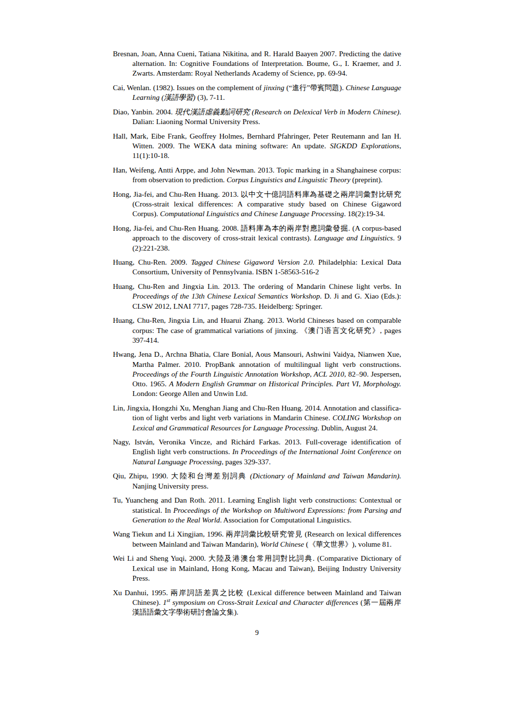Bresnan, Joan, Anna Cueni, Tatiana Nikitina, and R. Harald Baayen 2007. Predicting the dative alternation. In: Cognitive Foundations of Interpretation. Boume, G., I. Kraemer, and J. Zwarts. Amsterdam: Royal Netherlands Academy of Science, pp. 69-94.
Cai, Wenlan. (1982). Issues on the complement of jinxing (“進行”帶賓問題). Chinese Language Learning (漢語學習) (3), 7-11.
Diao, Yanbin. 2004. 現代漢語虛義動詞研究 (Research on Delexical Verb in Modern Chinese). Dalian: Liaoning Normal University Press.
Hall, Mark, Eibe Frank, Geoffrey Holmes, Bernhard Pfahringer, Peter Reutemann and Ian H. Witten. 2009. The WEKA data mining software: An update. SIGKDD Explorations, 11(1):10-18.
Han, Weifeng, Antti Arppe, and John Newman. 2013. Topic marking in a Shanghainese corpus: from observation to prediction. Corpus Linguistics and Linguistic Theory (preprint).
Hong, Jia-fei, and Chu-Ren Huang. 2013. 以中文十億詞語料庫為基礎之兩岸詞彙對比研究 (Cross-strait lexical differences: A comparative study based on Chinese Gigaword Corpus). Computational Linguistics and Chinese Language Processing. 18(2):19-34.
Hong, Jia-fei, and Chu-Ren Huang. 2008. 語料庫為本的兩岸對應詞彙發掘. (A corpus-based approach to the discovery of cross-strait lexical contrasts). Language and Linguistics. 9 (2):221-238.
Huang, Chu-Ren. 2009. Tagged Chinese Gigaword Version 2.0. Philadelphia: Lexical Data Consortium, University of Pennsylvania. ISBN 1-58563-516-2
Huang, Chu-Ren and Jingxia Lin. 2013. The ordering of Mandarin Chinese light verbs. In Proceedings of the 13th Chinese Lexical Semantics Workshop. D. Ji and G. Xiao (Eds.): CLSW 2012, LNAI 7717, pages 728-735. Heidelberg: Springer.
Huang, Chu-Ren, Jingxia Lin, and Huarui Zhang. 2013. World Chineses based on comparable corpus: The case of grammatical variations of jinxing. 《澳门语言文化研究》, pages 397-414.
Hwang, Jena D., Archna Bhatia, Clare Bonial, Aous Mansouri, Ashwini Vaidya, Nianwen Xue, Martha Palmer. 2010. PropBank annotation of multilingual light verb constructions. Proceedings of the Fourth Linguistic Annotation Workshop, ACL 2010, 82–90. Jespersen, Otto. 1965. A Modern English Grammar on Historical Principles. Part VI, Morphology. London: George Allen and Unwin Ltd.
Lin, Jingxia, Hongzhi Xu, Menghan Jiang and Chu-Ren Huang. 2014. Annotation and classification of light verbs and light verb variations in Mandarin Chinese. COLING Workshop on Lexical and Grammatical Resources for Language Processing. Dublin, August 24.
Nagy, István, Veronika Vincze, and Richárd Farkas. 2013. Full-coverage identification of English light verb constructions. In Proceedings of the International Joint Conference on Natural Language Processing, pages 329-337.
Qiu, Zhipu, 1990. 大陸和台灣差別詞典 (Dictionary of Mainland and Taiwan Mandarin). Nanjing University press.
Tu, Yuancheng and Dan Roth. 2011. Learning English light verb constructions: Contextual or statistical. In Proceedings of the Workshop on Multiword Expressions: from Parsing and Generation to the Real World. Association for Computational Linguistics.
Wang Tiekun and Li Xingjian, 1996. 兩岸詞彙比較研究管見 (Research on lexical differences between Mainland and Taiwan Mandarin), World Chinese (《華文世界》), volume 81.
Wei Li and Sheng Yuqi, 2000. 大陸及港澳台常用詞對比詞典. (Comparative Dictionary of Lexical use in Mainland, Hong Kong, Macau and Taiwan), Beijing Industry University Press.
Xu Danhui, 1995. 兩岸詞語差異之比較 (Lexical difference between Mainland and Taiwan Chinese). 1st symposium on Cross-Strait Lexical and Character differences (第一屆兩岸漢語語彙文字學術研討會論文集).
9